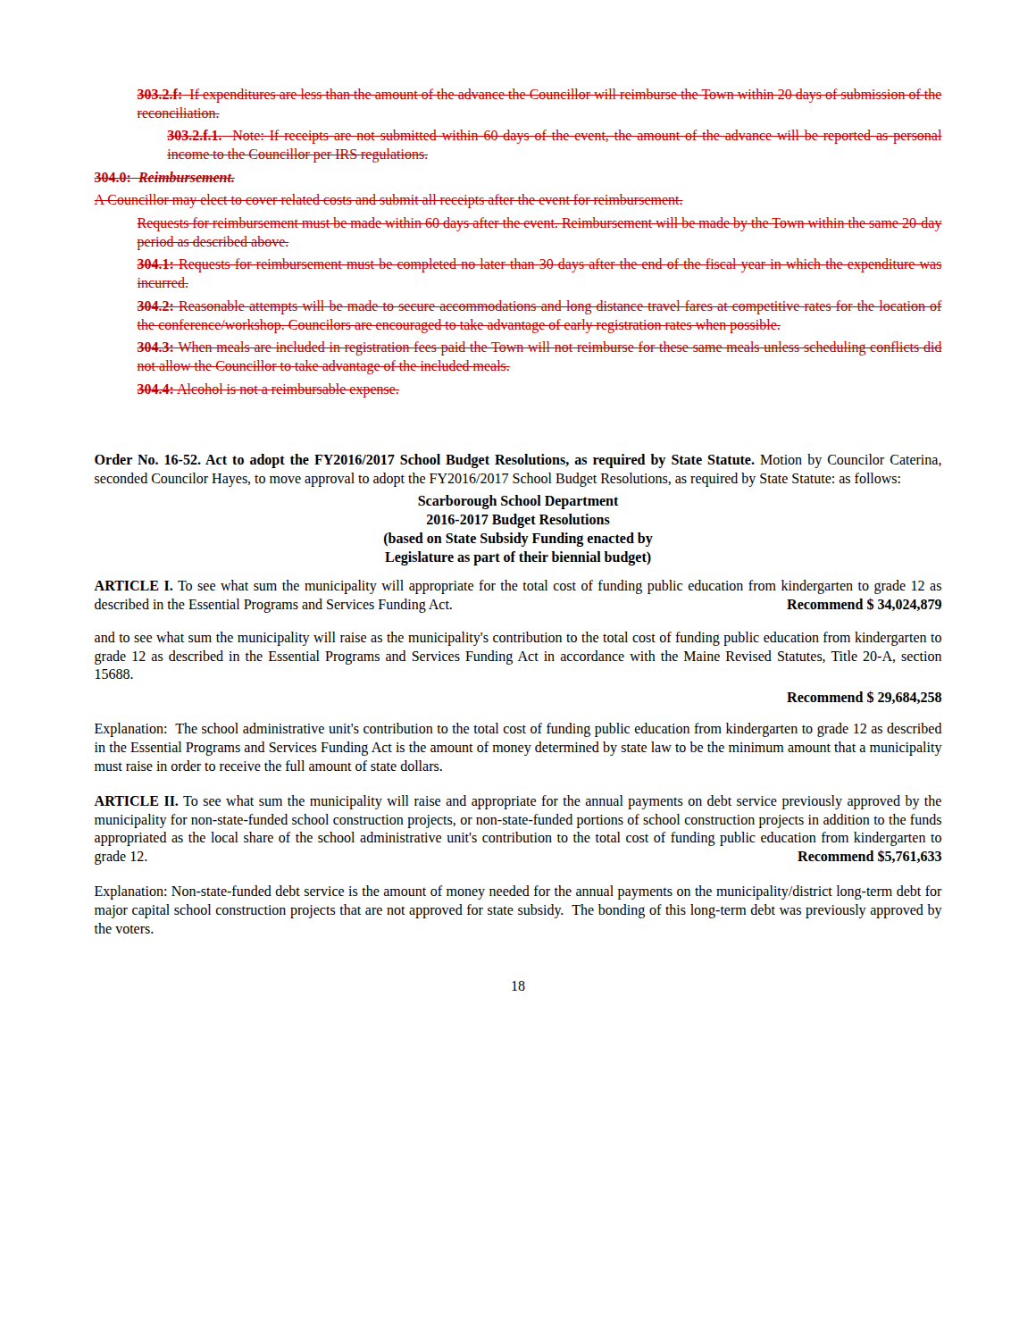303.2.f: If expenditures are less than the amount of the advance the Councillor will reimburse the Town within 20 days of submission of the reconciliation.
303.2.f.1. Note: If receipts are not submitted within 60 days of the event, the amount of the advance will be reported as personal income to the Councillor per IRS regulations.
304.0: Reimbursement.
A Councillor may elect to cover related costs and submit all receipts after the event for reimbursement.
Requests for reimbursement must be made within 60 days after the event. Reimbursement will be made by the Town within the same 20-day period as described above.
304.1: Requests for reimbursement must be completed no later than 30 days after the end of the fiscal year in which the expenditure was incurred.
304.2: Reasonable attempts will be made to secure accommodations and long distance travel fares at competitive rates for the location of the conference/workshop. Councilors are encouraged to take advantage of early registration rates when possible.
304.3: When meals are included in registration fees paid the Town will not reimburse for these same meals unless scheduling conflicts did not allow the Councillor to take advantage of the included meals.
304.4: Alcohol is not a reimbursable expense.
Order No. 16-52. Act to adopt the FY2016/2017 School Budget Resolutions, as required by State Statute. Motion by Councilor Caterina, seconded Councilor Hayes, to move approval to adopt the FY2016/2017 School Budget Resolutions, as required by State Statute: as follows:
Scarborough School Department
2016-2017 Budget Resolutions
(based on State Subsidy Funding enacted by
Legislature as part of their biennial budget)
ARTICLE I. To see what sum the municipality will appropriate for the total cost of funding public education from kindergarten to grade 12 as described in the Essential Programs and Services Funding Act. Recommend $ 34,024,879
and to see what sum the municipality will raise as the municipality's contribution to the total cost of funding public education from kindergarten to grade 12 as described in the Essential Programs and Services Funding Act in accordance with the Maine Revised Statutes, Title 20-A, section 15688.
Recommend $ 29,684,258
Explanation: The school administrative unit's contribution to the total cost of funding public education from kindergarten to grade 12 as described in the Essential Programs and Services Funding Act is the amount of money determined by state law to be the minimum amount that a municipality must raise in order to receive the full amount of state dollars.
ARTICLE II. To see what sum the municipality will raise and appropriate for the annual payments on debt service previously approved by the municipality for non-state-funded school construction projects, or non-state-funded portions of school construction projects in addition to the funds appropriated as the local share of the school administrative unit's contribution to the total cost of funding public education from kindergarten to grade 12. Recommend $5,761,633
Explanation: Non-state-funded debt service is the amount of money needed for the annual payments on the municipality/district long-term debt for major capital school construction projects that are not approved for state subsidy. The bonding of this long-term debt was previously approved by the voters.
18